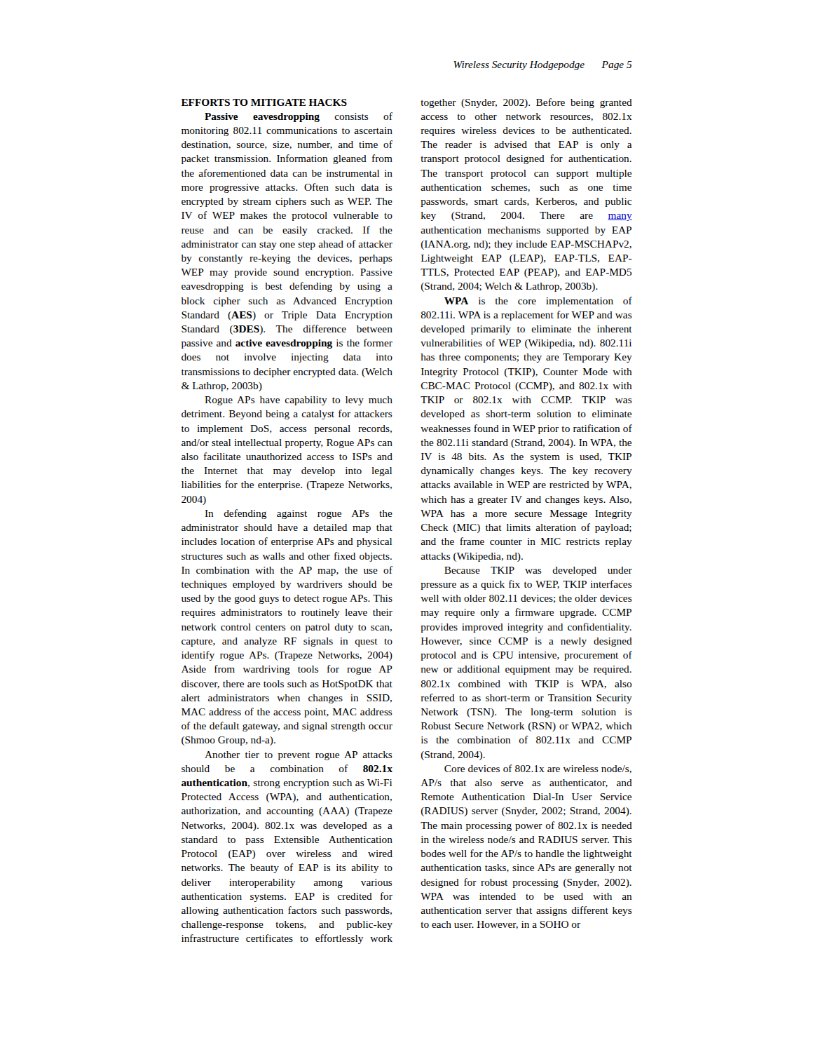Wireless Security Hodgepodge Page 5
Efforts to Mitigate Hacks
Passive eavesdropping consists of monitoring 802.11 communications to ascertain destination, source, size, number, and time of packet transmission. Information gleaned from the aforementioned data can be instrumental in more progressive attacks. Often such data is encrypted by stream ciphers such as WEP. The IV of WEP makes the protocol vulnerable to reuse and can be easily cracked. If the administrator can stay one step ahead of attacker by constantly re-keying the devices, perhaps WEP may provide sound encryption. Passive eavesdropping is best defending by using a block cipher such as Advanced Encryption Standard (AES) or Triple Data Encryption Standard (3DES). The difference between passive and active eavesdropping is the former does not involve injecting data into transmissions to decipher encrypted data. (Welch & Lathrop, 2003b)
Rogue APs have capability to levy much detriment. Beyond being a catalyst for attackers to implement DoS, access personal records, and/or steal intellectual property, Rogue APs can also facilitate unauthorized access to ISPs and the Internet that may develop into legal liabilities for the enterprise. (Trapeze Networks, 2004)
In defending against rogue APs the administrator should have a detailed map that includes location of enterprise APs and physical structures such as walls and other fixed objects. In combination with the AP map, the use of techniques employed by wardrivers should be used by the good guys to detect rogue APs. This requires administrators to routinely leave their network control centers on patrol duty to scan, capture, and analyze RF signals in quest to identify rogue APs. (Trapeze Networks, 2004) Aside from wardriving tools for rogue AP discover, there are tools such as HotSpotDK that alert administrators when changes in SSID, MAC address of the access point, MAC address of the default gateway, and signal strength occur (Shmoo Group, nd-a).
Another tier to prevent rogue AP attacks should be a combination of 802.1x authentication, strong encryption such as Wi-Fi Protected Access (WPA), and authentication, authorization, and accounting (AAA) (Trapeze Networks, 2004). 802.1x was developed as a standard to pass Extensible Authentication Protocol (EAP) over wireless and wired networks. The beauty of EAP is its ability to deliver interoperability among various authentication systems. EAP is credited for allowing authentication factors such passwords, challenge-response tokens, and public-key infrastructure certificates to effortlessly work together (Snyder, 2002). Before being granted access to other network resources, 802.1x requires wireless devices to be authenticated. The reader is advised that EAP is only a transport protocol designed for authentication. The transport protocol can support multiple authentication schemes, such as one time passwords, smart cards, Kerberos, and public key (Strand, 2004. There are many authentication mechanisms supported by EAP (IANA.org, nd); they include EAP-MSCHAPv2, Lightweight EAP (LEAP), EAP-TLS, EAP-TTLS, Protected EAP (PEAP), and EAP-MD5 (Strand, 2004; Welch & Lathrop, 2003b).
WPA is the core implementation of 802.11i. WPA is a replacement for WEP and was developed primarily to eliminate the inherent vulnerabilities of WEP (Wikipedia, nd). 802.11i has three components; they are Temporary Key Integrity Protocol (TKIP), Counter Mode with CBC-MAC Protocol (CCMP), and 802.1x with TKIP or 802.1x with CCMP. TKIP was developed as short-term solution to eliminate weaknesses found in WEP prior to ratification of the 802.11i standard (Strand, 2004). In WPA, the IV is 48 bits. As the system is used, TKIP dynamically changes keys. The key recovery attacks available in WEP are restricted by WPA, which has a greater IV and changes keys. Also, WPA has a more secure Message Integrity Check (MIC) that limits alteration of payload; and the frame counter in MIC restricts replay attacks (Wikipedia, nd).
Because TKIP was developed under pressure as a quick fix to WEP, TKIP interfaces well with older 802.11 devices; the older devices may require only a firmware upgrade. CCMP provides improved integrity and confidentiality. However, since CCMP is a newly designed protocol and is CPU intensive, procurement of new or additional equipment may be required. 802.1x combined with TKIP is WPA, also referred to as short-term or Transition Security Network (TSN). The long-term solution is Robust Secure Network (RSN) or WPA2, which is the combination of 802.11x and CCMP (Strand, 2004).
Core devices of 802.1x are wireless node/s, AP/s that also serve as authenticator, and Remote Authentication Dial-In User Service (RADIUS) server (Snyder, 2002; Strand, 2004). The main processing power of 802.1x is needed in the wireless node/s and RADIUS server. This bodes well for the AP/s to handle the lightweight authentication tasks, since APs are generally not designed for robust processing (Snyder, 2002). WPA was intended to be used with an authentication server that assigns different keys to each user. However, in a SOHO or